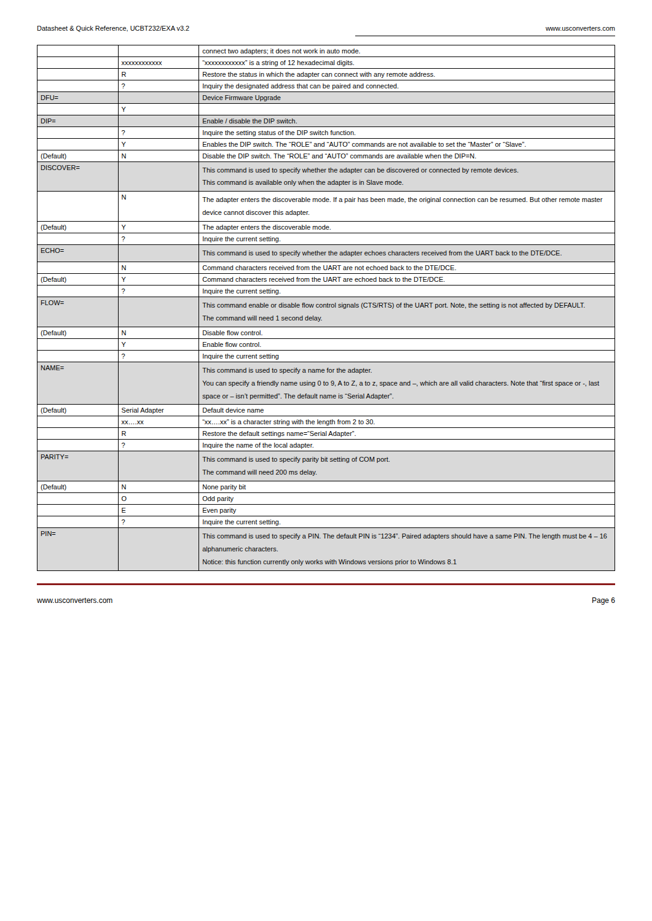Datasheet & Quick Reference, UCBT232/EXA v3.2 www.usconverters.com
| | | connect two adapters; it does not work in auto mode. |
| | xxxxxxxxxxxx | “xxxxxxxxxxxx” is a string of 12 hexadecimal digits. |
| | R | Restore the status in which the adapter can connect with any remote address. |
| | ? | Inquiry the designated address that can be paired and connected. |
| DFU= | | Device Firmware Upgrade |
| | Y | |
| DIP= | | Enable / disable the DIP switch. |
| | ? | Inquire the setting status of the DIP switch function. |
| | Y | Enables the DIP switch. The “ROLE” and “AUTO” commands are not available to set the “Master” or “Slave”. |
| (Default) | N | Disable the DIP switch. The “ROLE” and “AUTO” commands are available when the DIP=N. |
| DISCOVER= | | This command is used to specify whether the adapter can be discovered or connected by remote devices. This command is available only when the adapter is in Slave mode. |
| | N | The adapter enters the discoverable mode. If a pair has been made, the original connection can be resumed. But other remote master device cannot discover this adapter. |
| (Default) | Y | The adapter enters the discoverable mode. |
| | ? | Inquire the current setting. |
| ECHO= | | This command is used to specify whether the adapter echoes characters received from the UART back to the DTE/DCE. |
| | N | Command characters received from the UART are not echoed back to the DTE/DCE. |
| (Default) | Y | Command characters received from the UART are echoed back to the DTE/DCE. |
| | ? | Inquire the current setting. |
| FLOW= | | This command enable or disable flow control signals (CTS/RTS) of the UART port. Note, the setting is not affected by DEFAULT. The command will need 1 second delay. |
| (Default) | N | Disable flow control. |
| | Y | Enable flow control. |
| | ? | Inquire the current setting |
| NAME= | | This command is used to specify a name for the adapter. You can specify a friendly name using 0 to 9, A to Z, a to z, space and –, which are all valid characters. Note that “first space or -, last space or – isn’t permitted”. The default name is “Serial Adapter”. |
| (Default) | Serial Adapter | Default device name |
| | xx….xx | “xx….xx” is a character string with the length from 2 to 30. |
| | R | Restore the default settings name=“Serial Adapter”. |
| | ? | Inquire the name of the local adapter. |
| PARITY= | | This command is used to specify parity bit setting of COM port. The command will need 200 ms delay. |
| (Default) | N | None parity bit |
| | O | Odd parity |
| | E | Even parity |
| | ? | Inquire the current setting. |
| PIN= | | This command is used to specify a PIN. The default PIN is “1234”. Paired adapters should have a same PIN. The length must be 4 – 16 alphanumeric characters. Notice: this function currently only works with Windows versions prior to Windows 8.1 |
www.usconverters.com Page 6